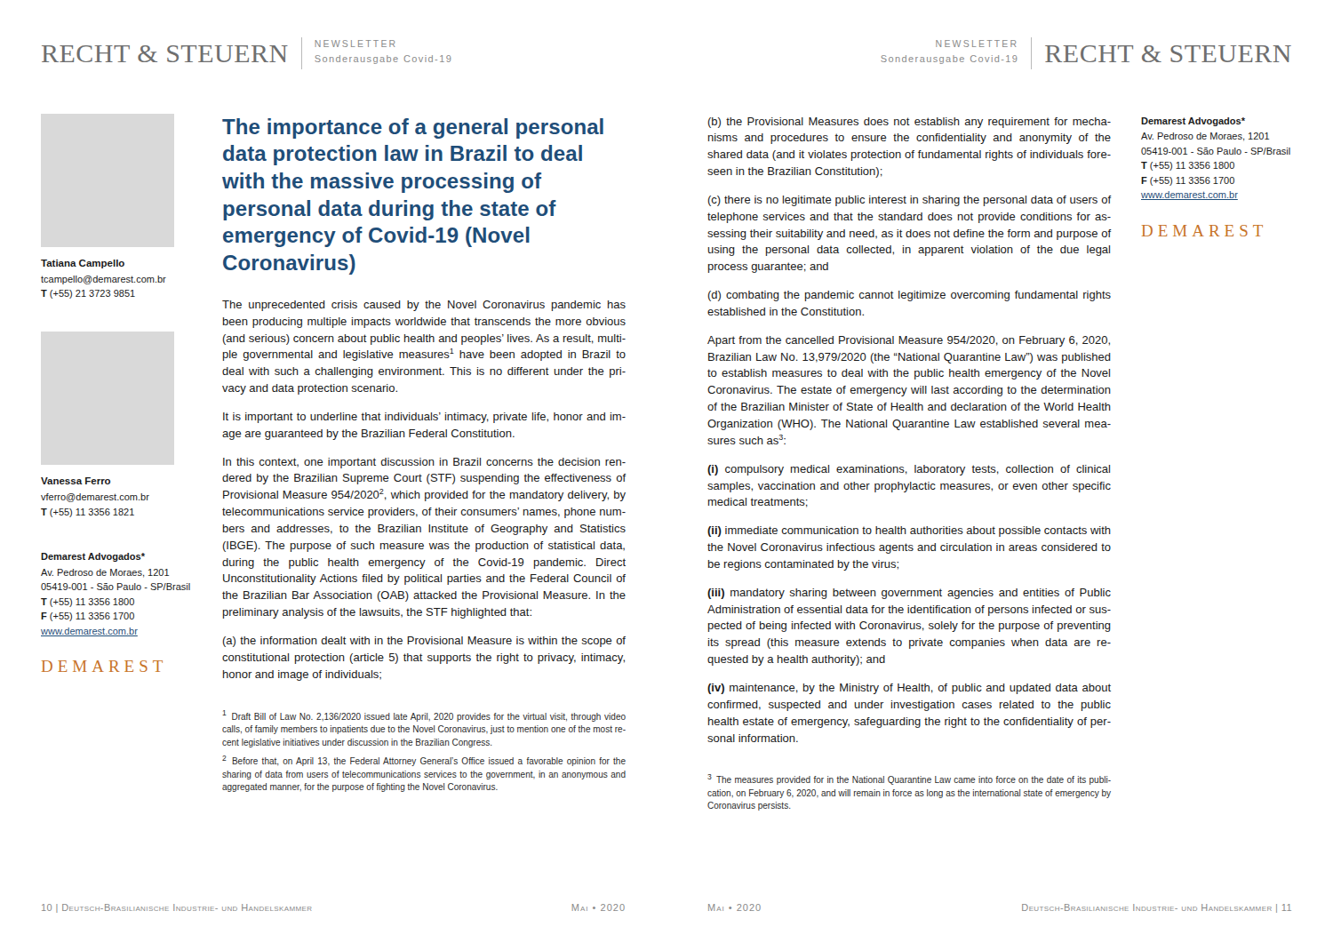RECHT & STEUERN
NEWSLETTER
Sonderausgabe Covid-19
Tatiana Campello
tcampello@demarest.com.br
T (+55) 21 3723 9851
Vanessa Ferro
vferro@demarest.com.br
T (+55) 11 3356 1821
Demarest Advogados*
Av. Pedroso de Moraes, 1201
05419-001 - São Paulo - SP/Brasil
T (+55) 11 3356 1800
F (+55) 11 3356 1700
www.demarest.com.br
DEMAREST
The importance of a general personal data protection law in Brazil to deal with the massive processing of personal data during the state of emergency of Covid-19 (Novel Coronavirus)
The unprecedented crisis caused by the Novel Coronavirus pandemic has been producing multiple impacts worldwide that transcends the more obvious (and serious) concern about public health and peoples’ lives. As a result, multiple governmental and legislative measures1 have been adopted in Brazil to deal with such a challenging environment. This is no different under the privacy and data protection scenario.
It is important to underline that individuals’ intimacy, private life, honor and image are guaranteed by the Brazilian Federal Constitution.
In this context, one important discussion in Brazil concerns the decision rendered by the Brazilian Supreme Court (STF) suspending the effectiveness of Provisional Measure 954/20202, which provided for the mandatory delivery, by telecommunications service providers, of their consumers’ names, phone numbers and addresses, to the Brazilian Institute of Geography and Statistics (IBGE). The purpose of such measure was the production of statistical data, during the public health emergency of the Covid-19 pandemic. Direct Unconstitutionality Actions filed by political parties and the Federal Council of the Brazilian Bar Association (OAB) attacked the Provisional Measure. In the preliminary analysis of the lawsuits, the STF highlighted that:
(a) the information dealt with in the Provisional Measure is within the scope of constitutional protection (article 5) that supports the right to privacy, intimacy, honor and image of individuals;
1 Draft Bill of Law No. 2,136/2020 issued late April, 2020 provides for the virtual visit, through video calls, of family members to inpatients due to the Novel Coronavirus, just to mention one of the most recent legislative initiatives under discussion in the Brazilian Congress.
2 Before that, on April 13, the Federal Attorney General’s Office issued a favorable opinion for the sharing of data from users of telecommunications services to the government, in an anonymous and aggregated manner, for the purpose of fighting the Novel Coronavirus.
10 | Deutsch-Brasilianische Industrie- und Handelskammer Mai • 2020
NEWSLETTER
Sonderausgabe Covid-19
RECHT & STEUERN
Demarest Advogados*
Av. Pedroso de Moraes, 1201
05419-001 - São Paulo - SP/Brasil
T (+55) 11 3356 1800
F (+55) 11 3356 1700
www.demarest.com.br
DEMAREST
(b) the Provisional Measures does not establish any requirement for mechanisms and procedures to ensure the confidentiality and anonymity of the shared data (and it violates protection of fundamental rights of individuals foreseen in the Brazilian Constitution);
(c) there is no legitimate public interest in sharing the personal data of users of telephone services and that the standard does not provide conditions for assessing their suitability and need, as it does not define the form and purpose of using the personal data collected, in apparent violation of the due legal process guarantee; and
(d) combating the pandemic cannot legitimize overcoming fundamental rights established in the Constitution.
Apart from the cancelled Provisional Measure 954/2020, on February 6, 2020, Brazilian Law No. 13,979/2020 (the “National Quarantine Law”) was published to establish measures to deal with the public health emergency of the Novel Coronavirus. The estate of emergency will last according to the determination of the Brazilian Minister of State of Health and declaration of the World Health Organization (WHO). The National Quarantine Law established several measures such as3:
(i) compulsory medical examinations, laboratory tests, collection of clinical samples, vaccination and other prophylactic measures, or even other specific medical treatments;
(ii) immediate communication to health authorities about possible contacts with the Novel Coronavirus infectious agents and circulation in areas considered to be regions contaminated by the virus;
(iii) mandatory sharing between government agencies and entities of Public Administration of essential data for the identification of persons infected or suspected of being infected with Coronavirus, solely for the purpose of preventing its spread (this measure extends to private companies when data are requested by a health authority); and
(iv) maintenance, by the Ministry of Health, of public and updated data about confirmed, suspected and under investigation cases related to the public health estate of emergency, safeguarding the right to the confidentiality of personal information.
3 The measures provided for in the National Quarantine Law came into force on the date of its publication, on February 6, 2020, and will remain in force as long as the international state of emergency by Coronavirus persists.
Mai • 2020 Deutsch-Brasilianische Industrie- und Handelskammer | 11